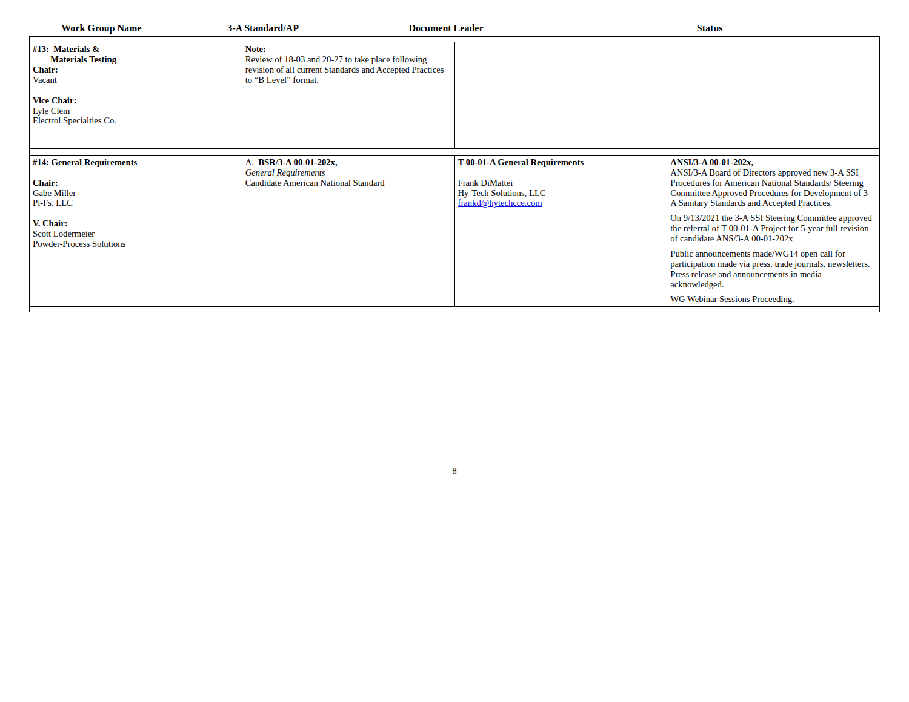| Work Group Name | 3-A Standard/AP | Document Leader | Status |
| #13: Materials & Materials Testing Chair: Vacant Vice Chair: Lyle Clem Electrol Specialties Co. | Note: Review of 18-03 and 20-27 to take place following revision of all current Standards and Accepted Practices to “B Level” format. | | |
| #14: General Requirements Chair: Gabe Miller Pi-Fs, LLC V. Chair: Scott Lodermeier Powder-Process Solutions | A. BSR/3-A 00-01-202x, General Requirements Candidate American National Standard | T-00-01-A General Requirements Frank DiMattei Hy-Tech Solutions, LLC frankd@hytechcce.com | ANSI/3-A 00-01-202x, ANSI/3-A Board of Directors approved new 3-A SSI Procedures for American National Standards/ Steering Committee Approved Procedures for Development of 3-A Sanitary Standards and Accepted Practices. On 9/13/2021 the 3-A SSI Steering Committee approved the referral of T-00-01-A Project for 5-year full revision of candidate ANS/3-A 00-01-202x Public announcements made/WG14 open call for participation made via press, trade journals, newsletters. Press release and announcements in media acknowledged. WG Webinar Sessions Proceeding. |
8